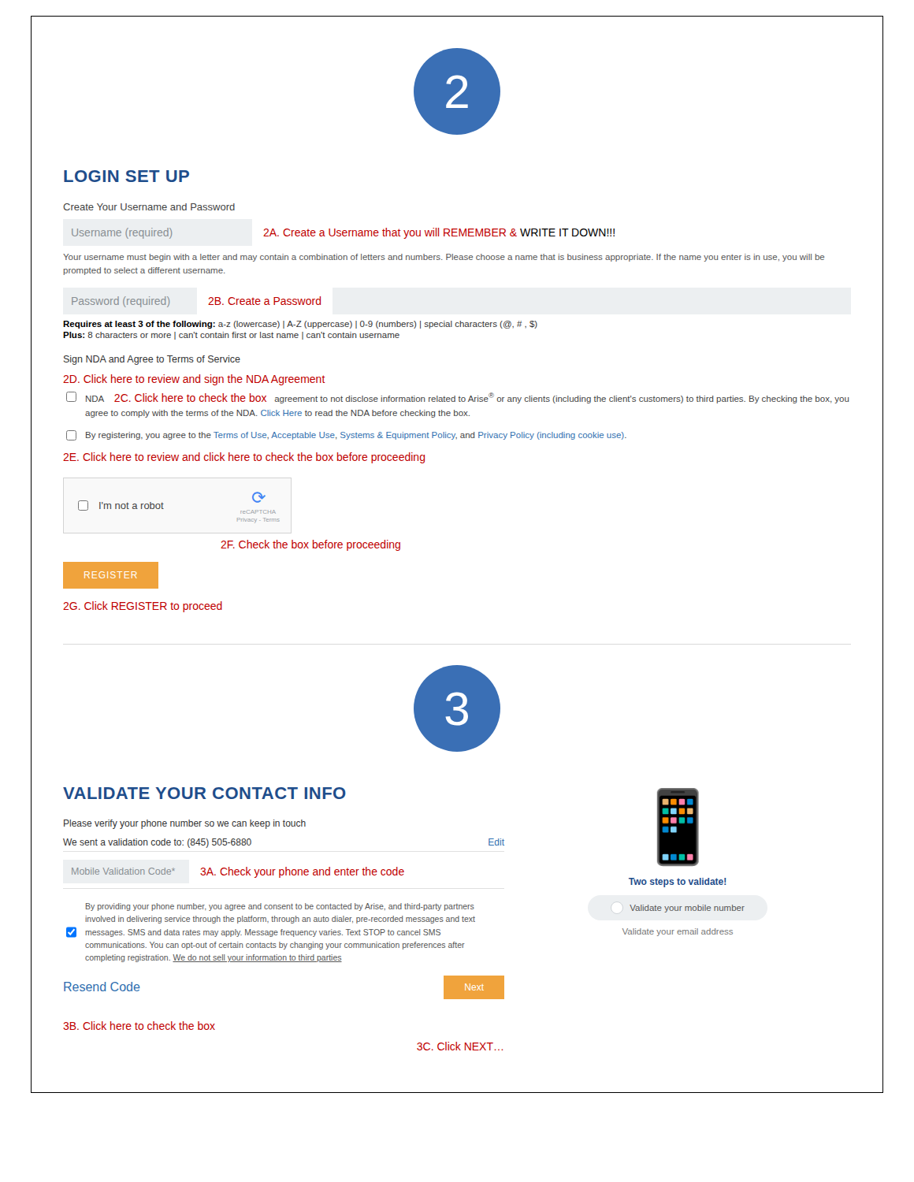2
LOGIN SET UP
Create Your Username and Password
Username (required)
2A. Create a Username that you will REMEMBER & WRITE IT DOWN!!!
Your username must begin with a letter and may contain a combination of letters and numbers. Please choose a name that is business appropriate. If the name you enter is in use, you will be prompted to select a different username.
Password (required)
2B. Create a Password
Requires at least 3 of the following: a-z (lowercase) | A-Z (uppercase) | 0-9 (numbers) | special characters (@, # , $)
Plus: 8 characters or more | can't contain first or last name | can't contain username
Sign NDA and Agree to Terms of Service
2D. Click here to review and sign the NDA Agreement
NDA 2C. Click here to check the box agreement to not disclose information related to Arise® or any clients (including the client's customers) to third parties. By checking the box, you agree to comply with the terms of the NDA. Click Here to read the NDA before checking the box.
By registering, you agree to the Terms of Use, Acceptable Use, Systems & Equipment Policy, and Privacy Policy (including cookie use).
2E. Click here to review and click here to check the box before proceeding
I'm not a robot
⟳ reCAPTCHA
Privacy - Terms
2F. Check the box before proceeding
REGISTER
2G. Click REGISTER to proceed
3
VALIDATE YOUR CONTACT INFO
Please verify your phone number so we can keep in touch
We sent a validation code to: (845) 505-6880 Edit
Mobile Validation Code*
3A. Check your phone and enter the code
By providing your phone number, you agree and consent to be contacted by Arise, and third-party partners involved in delivering service through the platform, through an auto dialer, pre-recorded messages and text messages. SMS and data rates may apply. Message frequency varies. Text STOP to cancel SMS communications. You can opt-out of certain contacts by changing your communication preferences after completing registration. We do not sell your information to third parties
Resend Code Next
3B. Click here to check the box
3C. Click NEXT…
📱
Two steps to validate!
Validate your mobile number
Validate your email address